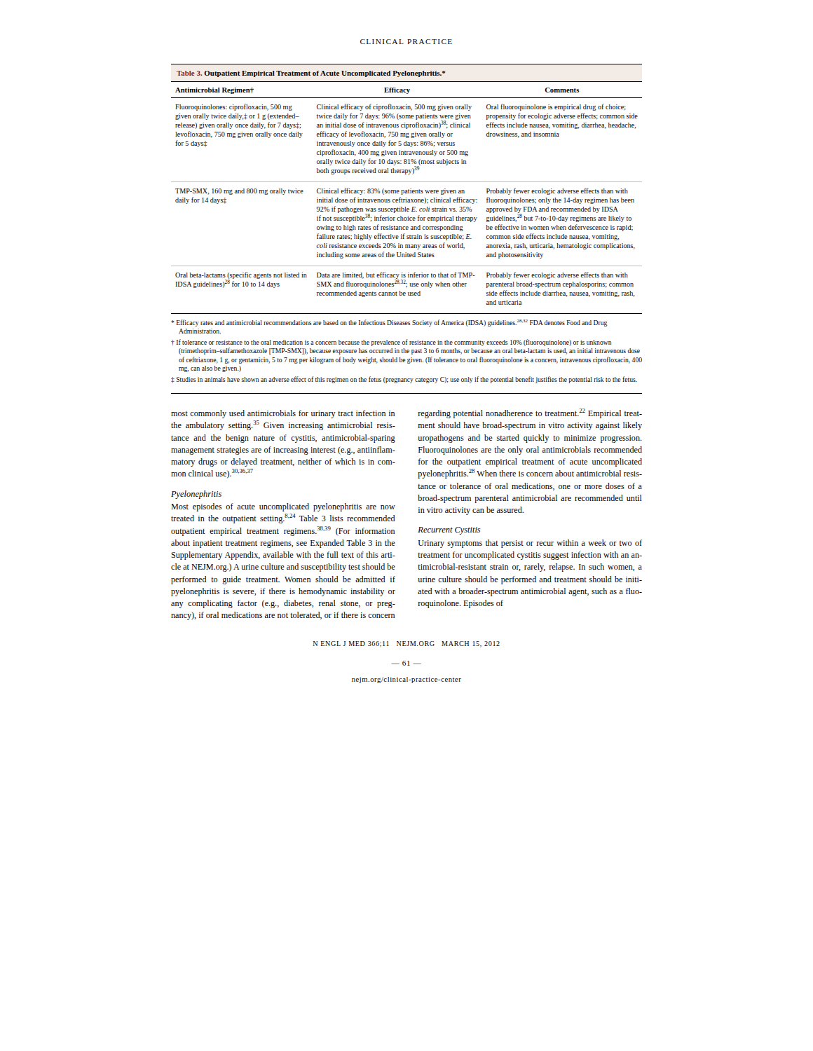Clinical Practice
Table 3. Outpatient Empirical Treatment of Acute Uncomplicated Pyelonephritis.*
| Antimicrobial Regimen† | Efficacy | Comments |
| --- | --- | --- |
| Fluoroquinolones: ciprofloxacin, 500 mg given orally twice daily,‡ or 1 g (extended–release) given orally once daily, for 7 days‡; levofloxacin, 750 mg given orally once daily for 5 days‡ | Clinical efficacy of ciprofloxacin, 500 mg given orally twice daily for 7 days: 96% (some patients were given an initial dose of intravenous ciprofloxacin) 38 ; clinical efficacy of levofloxacin, 750 mg given orally or intravenously once daily for 5 days: 86%; versus ciprofloxacin, 400 mg given intravenously or 500 mg orally twice daily for 10 days: 81% (most subjects in both groups received oral therapy) 39 | Oral fluoroquinolone is empirical drug of choice; propensity for ecologic adverse effects; common side effects include nausea, vomiting, diarrhea, headache, drowsiness, and insomnia |
| TMP-SMX, 160 mg and 800 mg orally twice daily for 14 days‡ | Clinical efficacy: 83% (some patients were given an initial dose of intravenous ceftriaxone); clinical efficacy: 92% if pathogen was susceptible E. coli strain vs. 35% if not susceptible 38 ; inferior choice for empirical therapy owing to high rates of resistance and corresponding failure rates; highly effective if strain is susceptible; E. coli resistance exceeds 20% in many areas of world, including some areas of the United States | Probably fewer ecologic adverse effects than with fluoroquinolones; only the 14-day regimen has been approved by FDA and recommended by IDSA guidelines, 28 but 7-to-10-day regimens are likely to be effective in women when defervescence is rapid; common side effects include nausea, vomiting, anorexia, rash, urticaria, hematologic complications, and photosensitivity |
| Oral beta-lactams (specific agents not listed in IDSA guidelines) 28 for 10 to 14 days | Data are limited, but efficacy is inferior to that of TMP-SMX and fluoroquinolones 28,32 ; use only when other recommended agents cannot be used | Probably fewer ecologic adverse effects than with parenteral broad-spectrum cephalosporins; common side effects include diarrhea, nausea, vomiting, rash, and urticaria |
* Efficacy rates and antimicrobial recommendations are based on the Infectious Diseases Society of America (IDSA) guidelines.28,32 FDA denotes Food and Drug Administration.
† If tolerance or resistance to the oral medication is a concern because the prevalence of resistance in the community exceeds 10% (fluoroquinolone) or is unknown (trimethoprim–sulfamethoxazole [TMP-SMX]), because exposure has occurred in the past 3 to 6 months, or because an oral beta-lactam is used, an initial intravenous dose of ceftriaxone, 1 g, or gentamicin, 5 to 7 mg per kilogram of body weight, should be given. (If tolerance to oral fluoroquinolone is a concern, intravenous ciprofloxacin, 400 mg, can also be given.)
‡ Studies in animals have shown an adverse effect of this regimen on the fetus (pregnancy category C); use only if the potential benefit justifies the potential risk to the fetus.
most commonly used antimicrobials for urinary tract infection in the ambulatory setting.35 Given increasing antimicrobial resistance and the benign nature of cystitis, antimicrobial-sparing management strategies are of increasing interest (e.g., antiinflammatory drugs or delayed treatment, neither of which is in common clinical use).30,36,37
Pyelonephritis
Most episodes of acute uncomplicated pyelonephritis are now treated in the outpatient setting.8,24 Table 3 lists recommended outpatient empirical treatment regimens.38,39 (For information about inpatient treatment regimens, see Expanded Table 3 in the Supplementary Appendix, available with the full text of this article at NEJM.org.) A urine culture and susceptibility test should be performed to guide treatment. Women should be admitted if pyelonephritis is severe, if there is hemodynamic instability or any complicating factor (e.g., diabetes, renal stone, or pregnancy), if oral medications are not tolerated, or if there is concern regarding potential nonadherence to treatment.22 Empirical treatment should have broad-spectrum in vitro activity against likely uropathogens and be started quickly to minimize progression. Fluoroquinolones are the only oral antimicrobials recommended for the outpatient empirical treatment of acute uncomplicated pyelonephritis.28 When there is concern about antimicrobial resistance or tolerance of oral medications, one or more doses of a broad-spectrum parenteral antimicrobial are recommended until in vitro activity can be assured.
Recurrent Cystitis
Urinary symptoms that persist or recur within a week or two of treatment for uncomplicated cystitis suggest infection with an antimicrobial-resistant strain or, rarely, relapse. In such women, a urine culture should be performed and treatment should be initiated with a broader-spectrum antimicrobial agent, such as a fluoroquinolone. Episodes of
n engl j med 366;11 nejm.org march 15, 2012
— 61 —
nejm.org/clinical-practice-center